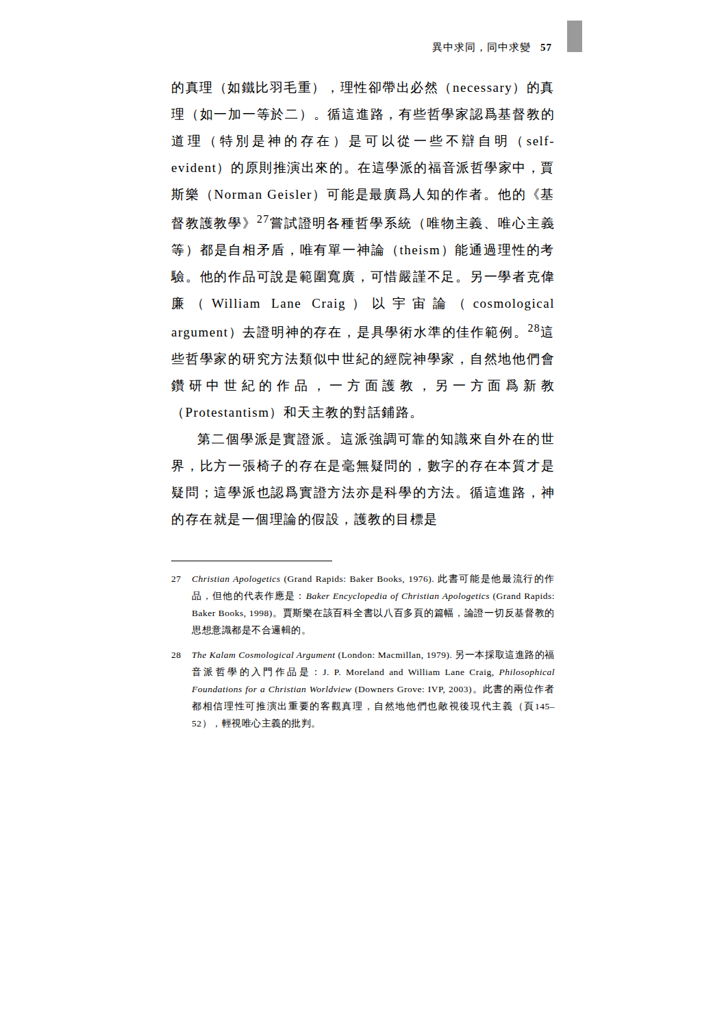異中求同，同中求變57
的真理（如鐵比羽毛重），理性卻帶出必然（necessary）的真理（如一加一等於二）。循這進路，有些哲學家認爲基督教的道理（特別是神的存在）是可以從一些不辯自明（self-evident）的原則推演出來的。在這學派的福音派哲學家中，賈斯樂（Norman Geisler）可能是最廣爲人知的作者。他的《基督教護教學》27嘗試證明各種哲學系統（唯物主義、唯心主義等）都是自相矛盾，唯有單一神論（theism）能通過理性的考驗。他的作品可說是範圍寬廣，可惜嚴謹不足。另一學者克偉廉（William Lane Craig）以宇宙論（cosmological argument）去證明神的存在，是具學術水準的佳作範例。28這些哲學家的研究方法類似中世紀的經院神學家，自然地他們會鑽研中世紀的作品，一方面護教，另一方面爲新教（Protestantism）和天主教的對話鋪路。
第二個學派是實證派。這派強調可靠的知識來自外在的世界，比方一張椅子的存在是毫無疑問的，數字的存在本質才是疑問；這學派也認爲實證方法亦是科學的方法。循這進路，神的存在就是一個理論的假設，護教的目標是
27
Christian Apologetics (Grand Rapids: Baker Books, 1976). 此書可能是他最流行的作品，但他的代表作應是：Baker Encyclopedia of Christian Apologetics (Grand Rapids: Baker Books, 1998)。賈斯樂在該百科全書以八百多頁的篇幅，論證一切反基督教的思想意識都是不合邏輯的。
28
The Kalam Cosmological Argument (London: Macmillan, 1979). 另一本採取這進路的福音派哲學的入門作品是：J. P. Moreland and William Lane Craig, Philosophical Foundations for a Christian Worldview (Downers Grove: IVP, 2003)。此書的兩位作者都相信理性可推演出重要的客觀真理，自然地他們也敵視後現代主義（頁145–52），輕視唯心主義的批判。